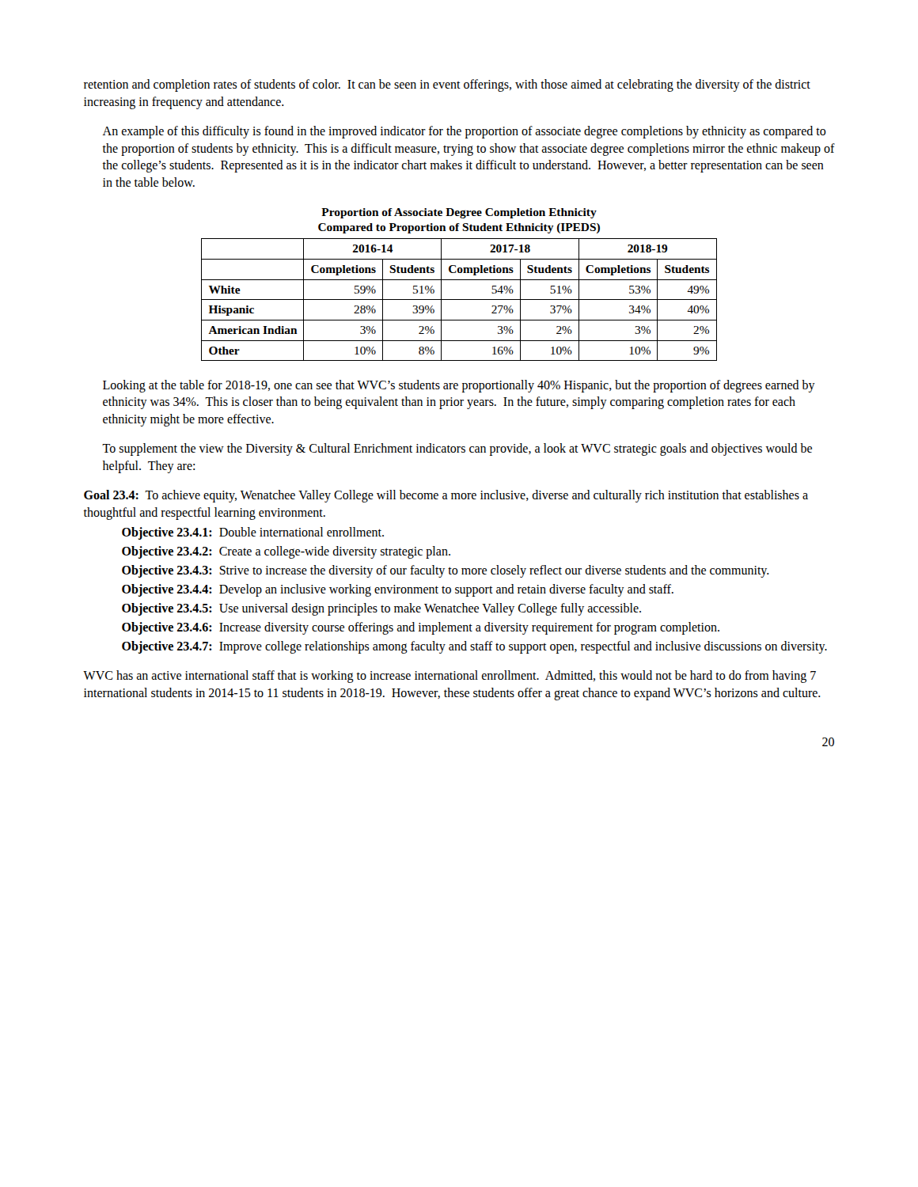retention and completion rates of students of color. It can be seen in event offerings, with those aimed at celebrating the diversity of the district increasing in frequency and attendance.
An example of this difficulty is found in the improved indicator for the proportion of associate degree completions by ethnicity as compared to the proportion of students by ethnicity. This is a difficult measure, trying to show that associate degree completions mirror the ethnic makeup of the college’s students. Represented as it is in the indicator chart makes it difficult to understand. However, a better representation can be seen in the table below.
Proportion of Associate Degree Completion Ethnicity Compared to Proportion of Student Ethnicity (IPEDS)
| | 2016-14 | 2017-18 | 2018-19 |
| --- | --- | --- | --- |
| | Completions | Students | Completions | Students | Completions | Students |
| White | 59% | 51% | 54% | 51% | 53% | 49% |
| Hispanic | 28% | 39% | 27% | 37% | 34% | 40% |
| American Indian | 3% | 2% | 3% | 2% | 3% | 2% |
| Other | 10% | 8% | 16% | 10% | 10% | 9% |
Looking at the table for 2018-19, one can see that WVC’s students are proportionally 40% Hispanic, but the proportion of degrees earned by ethnicity was 34%. This is closer than to being equivalent than in prior years. In the future, simply comparing completion rates for each ethnicity might be more effective.
To supplement the view the Diversity & Cultural Enrichment indicators can provide, a look at WVC strategic goals and objectives would be helpful. They are:
Goal 23.4: To achieve equity, Wenatchee Valley College will become a more inclusive, diverse and culturally rich institution that establishes a thoughtful and respectful learning environment.
Objective 23.4.1: Double international enrollment.
Objective 23.4.2: Create a college-wide diversity strategic plan.
Objective 23.4.3: Strive to increase the diversity of our faculty to more closely reflect our diverse students and the community.
Objective 23.4.4: Develop an inclusive working environment to support and retain diverse faculty and staff.
Objective 23.4.5: Use universal design principles to make Wenatchee Valley College fully accessible.
Objective 23.4.6: Increase diversity course offerings and implement a diversity requirement for program completion.
Objective 23.4.7: Improve college relationships among faculty and staff to support open, respectful and inclusive discussions on diversity.
WVC has an active international staff that is working to increase international enrollment. Admitted, this would not be hard to do from having 7 international students in 2014-15 to 11 students in 2018-19. However, these students offer a great chance to expand WVC’s horizons and culture.
20